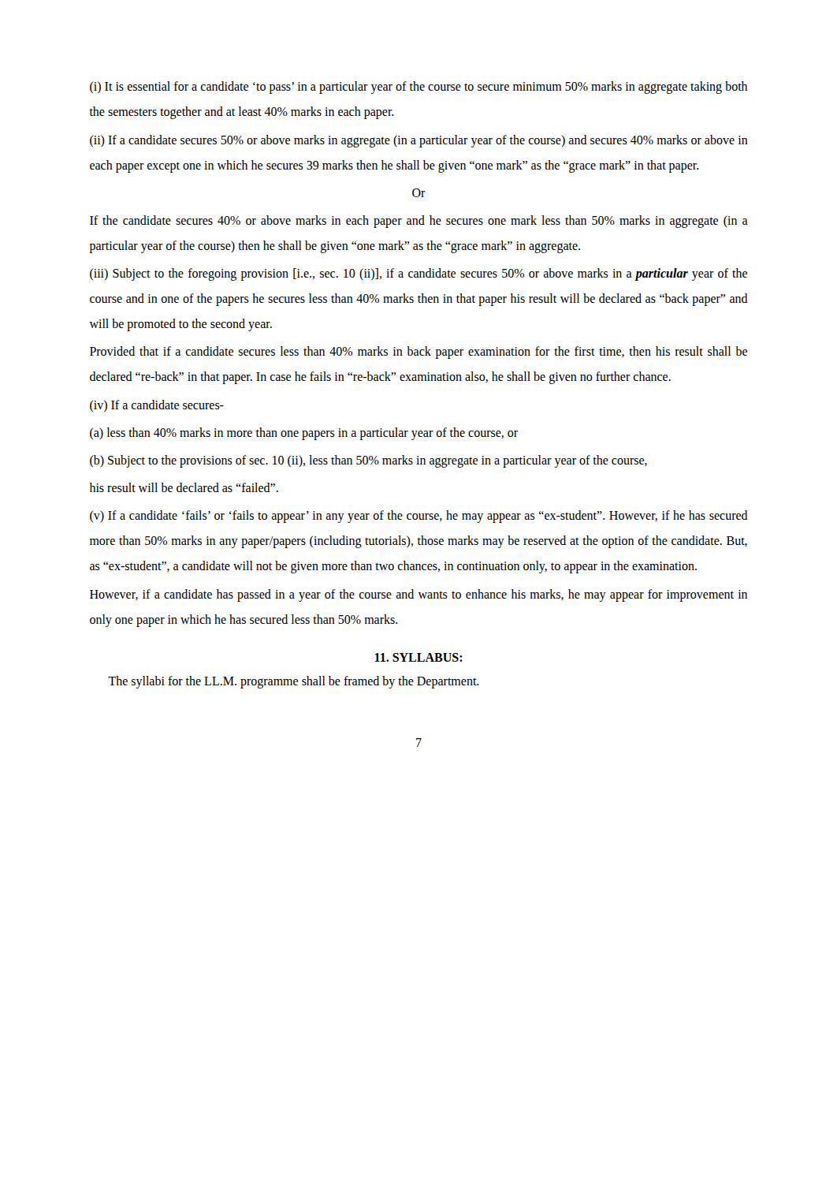(i) It is essential for a candidate ‘to pass’ in a particular year of the course to secure minimum 50% marks in aggregate taking both the semesters together and at least 40% marks in each paper.
(ii) If a candidate secures 50% or above marks in aggregate (in a particular year of the course) and secures 40% marks or above in each paper except one in which he secures 39 marks then he shall be given “one mark” as the “grace mark” in that paper.
Or
If the candidate secures 40% or above marks in each paper and he secures one mark less than 50% marks in aggregate (in a particular year of the course) then he shall be given “one mark” as the “grace mark” in aggregate.
(iii) Subject to the foregoing provision [i.e., sec. 10 (ii)], if a candidate secures 50% or above marks in a particular year of the course and in one of the papers he secures less than 40% marks then in that paper his result will be declared as “back paper” and will be promoted to the second year.
Provided that if a candidate secures less than 40% marks in back paper examination for the first time, then his result shall be declared “re-back” in that paper. In case he fails in “re-back” examination also, he shall be given no further chance.
(iv) If a candidate secures-
(a) less than 40% marks in more than one papers in a particular year of the course, or
(b) Subject to the provisions of sec. 10 (ii), less than 50% marks in aggregate in a particular year of the course,
his result will be declared as “failed”.
(v) If a candidate ‘fails’ or ‘fails to appear’ in any year of the course, he may appear as “ex-student”. However, if he has secured more than 50% marks in any paper/papers (including tutorials), those marks may be reserved at the option of the candidate. But, as “ex-student”, a candidate will not be given more than two chances, in continuation only, to appear in the examination.
However, if a candidate has passed in a year of the course and wants to enhance his marks, he may appear for improvement in only one paper in which he has secured less than 50% marks.
11. SYLLABUS:
The syllabi for the LL.M. programme shall be framed by the Department.
7